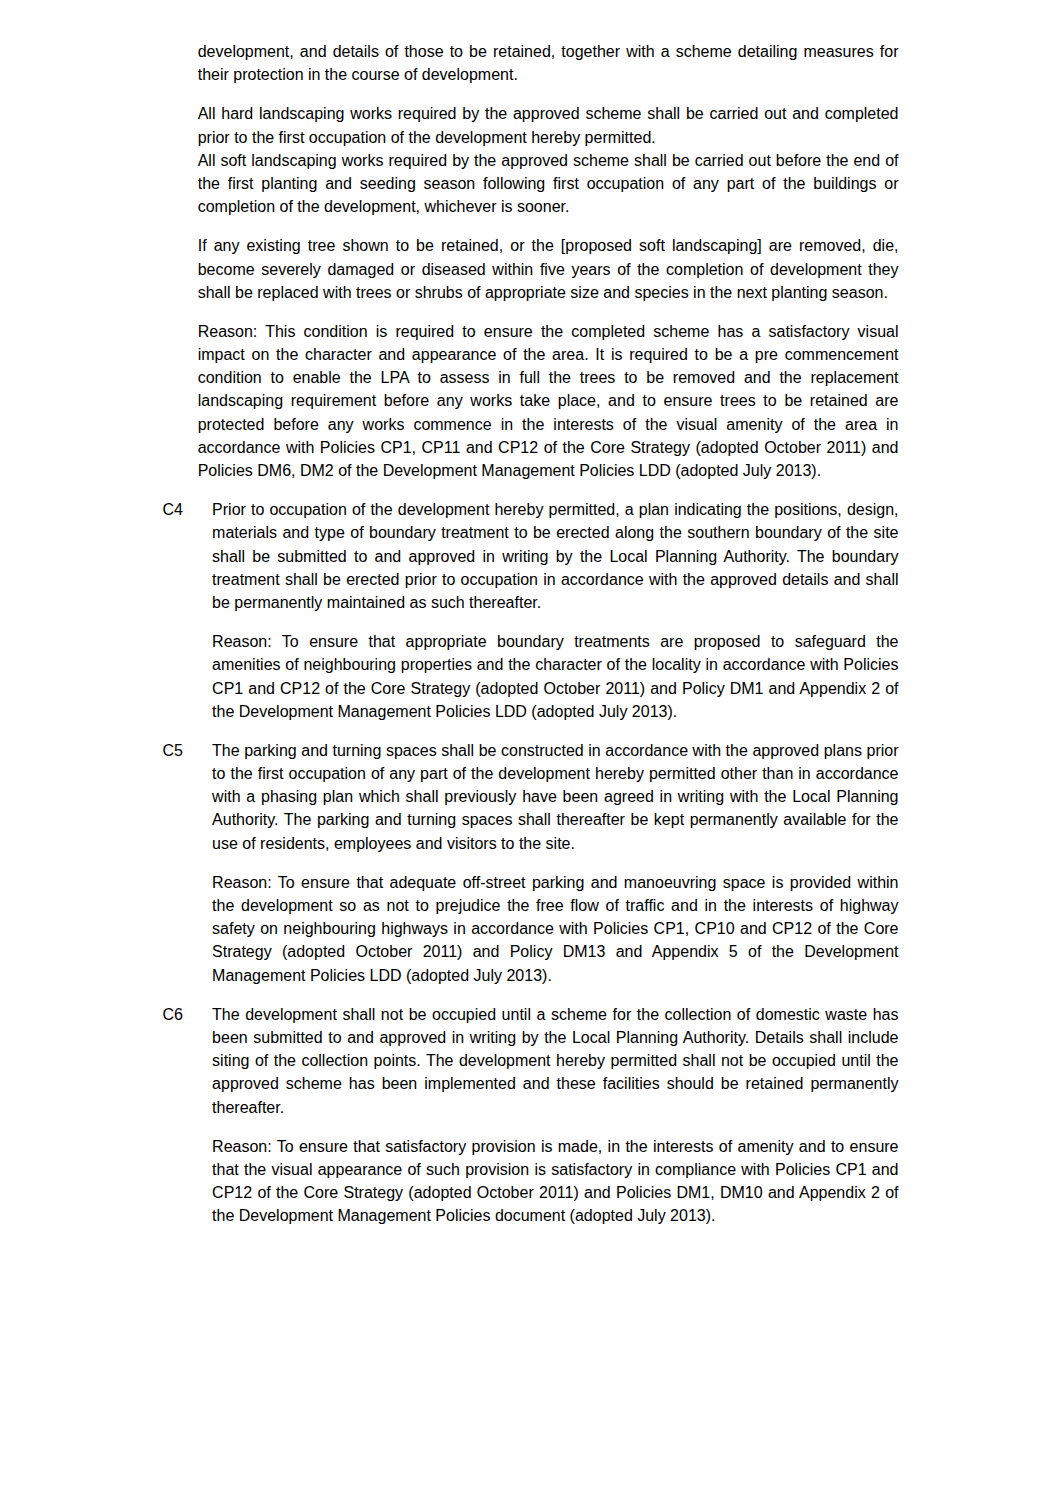development, and details of those to be retained, together with a scheme detailing measures for their protection in the course of development.
All hard landscaping works required by the approved scheme shall be carried out and completed prior to the first occupation of the development hereby permitted.
All soft landscaping works required by the approved scheme shall be carried out before the end of the first planting and seeding season following first occupation of any part of the buildings or completion of the development, whichever is sooner.
If any existing tree shown to be retained, or the [proposed soft landscaping] are removed, die, become severely damaged or diseased within five years of the completion of development they shall be replaced with trees or shrubs of appropriate size and species in the next planting season.
Reason: This condition is required to ensure the completed scheme has a satisfactory visual impact on the character and appearance of the area. It is required to be a pre commencement condition to enable the LPA to assess in full the trees to be removed and the replacement landscaping requirement before any works take place, and to ensure trees to be retained are protected before any works commence in the interests of the visual amenity of the area in accordance with Policies CP1, CP11 and CP12 of the Core Strategy (adopted October 2011) and Policies DM6, DM2 of the Development Management Policies LDD (adopted July 2013).
C4
Prior to occupation of the development hereby permitted, a plan indicating the positions, design, materials and type of boundary treatment to be erected along the southern boundary of the site shall be submitted to and approved in writing by the Local Planning Authority. The boundary treatment shall be erected prior to occupation in accordance with the approved details and shall be permanently maintained as such thereafter.
Reason: To ensure that appropriate boundary treatments are proposed to safeguard the amenities of neighbouring properties and the character of the locality in accordance with Policies CP1 and CP12 of the Core Strategy (adopted October 2011) and Policy DM1 and Appendix 2 of the Development Management Policies LDD (adopted July 2013).
C5
The parking and turning spaces shall be constructed in accordance with the approved plans prior to the first occupation of any part of the development hereby permitted other than in accordance with a phasing plan which shall previously have been agreed in writing with the Local Planning Authority. The parking and turning spaces shall thereafter be kept permanently available for the use of residents, employees and visitors to the site.
Reason: To ensure that adequate off-street parking and manoeuvring space is provided within the development so as not to prejudice the free flow of traffic and in the interests of highway safety on neighbouring highways in accordance with Policies CP1, CP10 and CP12 of the Core Strategy (adopted October 2011) and Policy DM13 and Appendix 5 of the Development Management Policies LDD (adopted July 2013).
C6
The development shall not be occupied until a scheme for the collection of domestic waste has been submitted to and approved in writing by the Local Planning Authority. Details shall include siting of the collection points. The development hereby permitted shall not be occupied until the approved scheme has been implemented and these facilities should be retained permanently thereafter.
Reason: To ensure that satisfactory provision is made, in the interests of amenity and to ensure that the visual appearance of such provision is satisfactory in compliance with Policies CP1 and CP12 of the Core Strategy (adopted October 2011) and Policies DM1, DM10 and Appendix 2 of the Development Management Policies document (adopted July 2013).